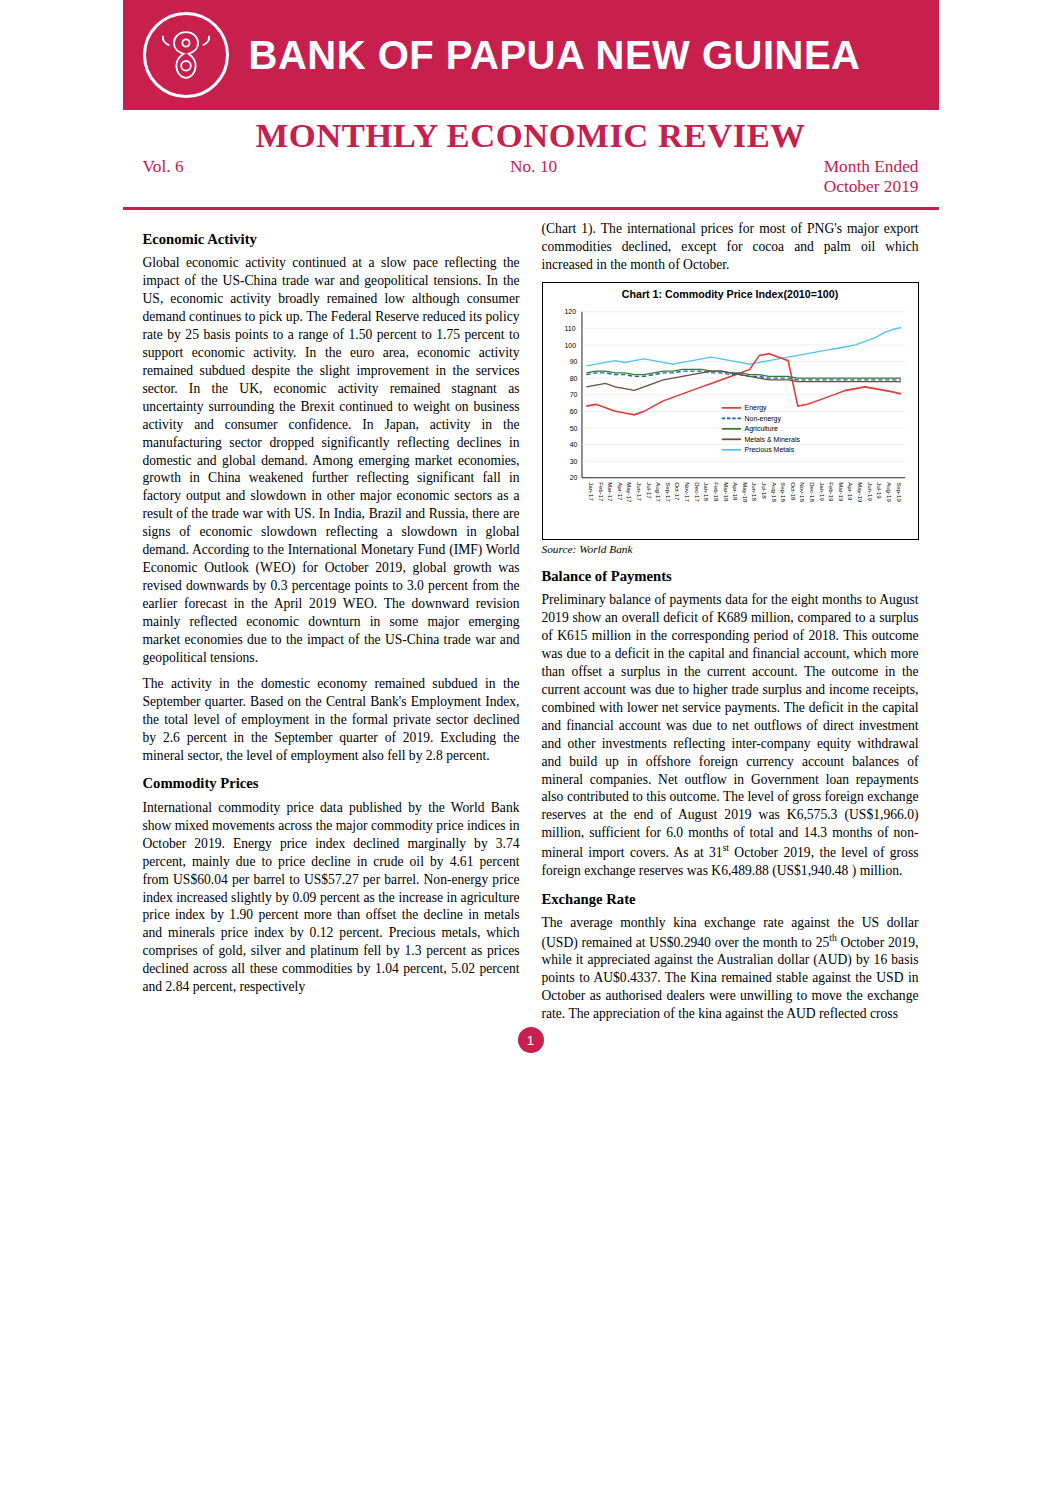BANK OF PAPUA NEW GUINEA
MONTHLY ECONOMIC REVIEW
Vol. 6
No. 10
Month Ended
October 2019
Economic Activity
Global economic activity continued at a slow pace reflecting the impact of the US-China trade war and geopolitical tensions. In the US, economic activity broadly remained low although consumer demand continues to pick up. The Federal Reserve reduced its policy rate by 25 basis points to a range of 1.50 percent to 1.75 percent to support economic activity. In the euro area, economic activity remained subdued despite the slight improvement in the services sector. In the UK, economic activity remained stagnant as uncertainty surrounding the Brexit continued to weight on business activity and consumer confidence. In Japan, activity in the manufacturing sector dropped significantly reflecting declines in domestic and global demand. Among emerging market economies, growth in China weakened further reflecting significant fall in factory output and slowdown in other major economic sectors as a result of the trade war with US. In India, Brazil and Russia, there are signs of economic slowdown reflecting a slowdown in global demand. According to the International Monetary Fund (IMF) World Economic Outlook (WEO) for October 2019, global growth was revised downwards by 0.3 percentage points to 3.0 percent from the earlier forecast in the April 2019 WEO. The downward revision mainly reflected economic downturn in some major emerging market economies due to the impact of the US-China trade war and geopolitical tensions.
The activity in the domestic economy remained subdued in the September quarter. Based on the Central Bank's Employment Index, the total level of employment in the formal private sector declined by 2.6 percent in the September quarter of 2019. Excluding the mineral sector, the level of employment also fell by 2.8 percent.
Commodity Prices
International commodity price data published by the World Bank show mixed movements across the major commodity price indices in October 2019. Energy price index declined marginally by 3.74 percent, mainly due to price decline in crude oil by 4.61 percent from US$60.04 per barrel to US$57.27 per barrel. Non-energy price index increased slightly by 0.09 percent as the increase in agriculture price index by 1.90 percent more than offset the decline in metals and minerals price index by 0.12 percent. Precious metals, which comprises of gold, silver and platinum fell by 1.3 percent as prices declined across all these commodities by 1.04 percent, 5.02 percent and 2.84 percent, respectively
(Chart 1). The international prices for most of PNG's major export commodities declined, except for cocoa and palm oil which increased in the month of October.
Chart 1: Commodity Price Index(2010=100)
120 110 100 90 80 70 60 50 40 30 20 Energy Non-energy Agriculture Metals & Minerals Precious Metals Jan-17 Feb-17 Mar-17 Apr-17 May-17 Jun-17 Jul-17 Aug-17 Sep-17 Oct-17 Nov-17 Dec-17 Jan-18 Feb-18 Mar-18 Apr-18 May-18 Jun-18 Jul-18 Aug-18 Sep-18 Oct-18 Nov-18 Dec-18 Jan-19 Feb-19 Mar-19 Apr-19 May-19 Jun-19 Jul-19 Aug-19 Sep-19
Source: World Bank
Balance of Payments
Preliminary balance of payments data for the eight months to August 2019 show an overall deficit of K689 million, compared to a surplus of K615 million in the corresponding period of 2018. This outcome was due to a deficit in the capital and financial account, which more than offset a surplus in the current account. The outcome in the current account was due to higher trade surplus and income receipts, combined with lower net service payments. The deficit in the capital and financial account was due to net outflows of direct investment and other investments reflecting inter-company equity withdrawal and build up in offshore foreign currency account balances of mineral companies. Net outflow in Government loan repayments also contributed to this outcome. The level of gross foreign exchange reserves at the end of August 2019 was K6,575.3 (US$1,966.0) million, sufficient for 6.0 months of total and 14.3 months of non-mineral import covers. As at 31st October 2019, the level of gross foreign exchange reserves was K6,489.88 (US$1,940.48 ) million.
Exchange Rate
The average monthly kina exchange rate against the US dollar (USD) remained at US$0.2940 over the month to 25th October 2019, while it appreciated against the Australian dollar (AUD) by 16 basis points to AU$0.4337. The Kina remained stable against the USD in October as authorised dealers were unwilling to move the exchange rate. The appreciation of the kina against the AUD reflected cross
1